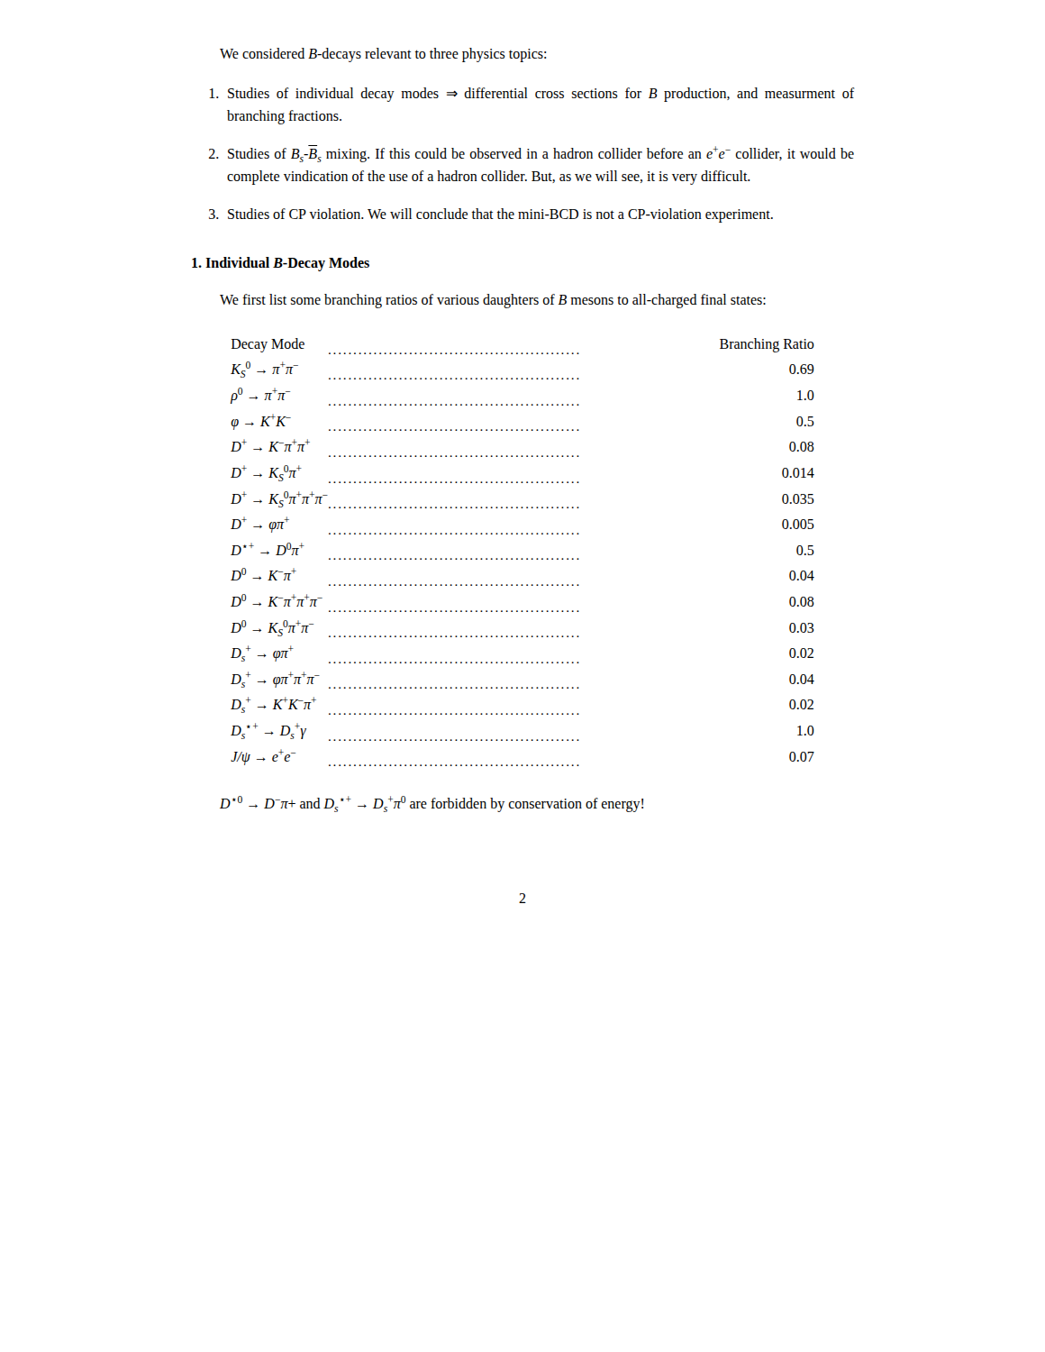We considered B-decays relevant to three physics topics:
Studies of individual decay modes ⇒ differential cross sections for B production, and measurment of branching fractions.
Studies of Bs-Bs mixing. If this could be observed in a hadron collider before an e+e− collider, it would be complete vindication of the use of a hadron collider. But, as we will see, it is very difficult.
Studies of CP violation. We will conclude that the mini-BCD is not a CP-violation experiment.
1. Individual B-Decay Modes
We first list some branching ratios of various daughters of B mesons to all-charged final states:
| Decay Mode | .................................................. | Branching Ratio |
| K S 0 → π + π − | .................................................. | 0.69 |
| ρ 0 → π + π − | .................................................. | 1.0 |
| φ → K + K − | .................................................. | 0.5 |
| D + → K − π + π + | .................................................. | 0.08 |
| D + → K S 0 π + | .................................................. | 0.014 |
| D + → K S 0 π + π + π − | .................................................. | 0.035 |
| D + → φπ + | .................................................. | 0.005 |
| D ⋆+ → D 0 π + | .................................................. | 0.5 |
| D 0 → K − π + | .................................................. | 0.04 |
| D 0 → K − π + π + π − | .................................................. | 0.08 |
| D 0 → K S 0 π + π − | .................................................. | 0.03 |
| D s + → φπ + | .................................................. | 0.02 |
| D s + → φπ + π + π − | .................................................. | 0.04 |
| D s + → K + K − π + | .................................................. | 0.02 |
| D s ⋆+ → D s + γ | .................................................. | 1.0 |
| J/ψ → e + e − | .................................................. | 0.07 |
D⋆0 → D−π+ and Ds⋆+ → Ds+π0 are forbidden by conservation of energy!
2